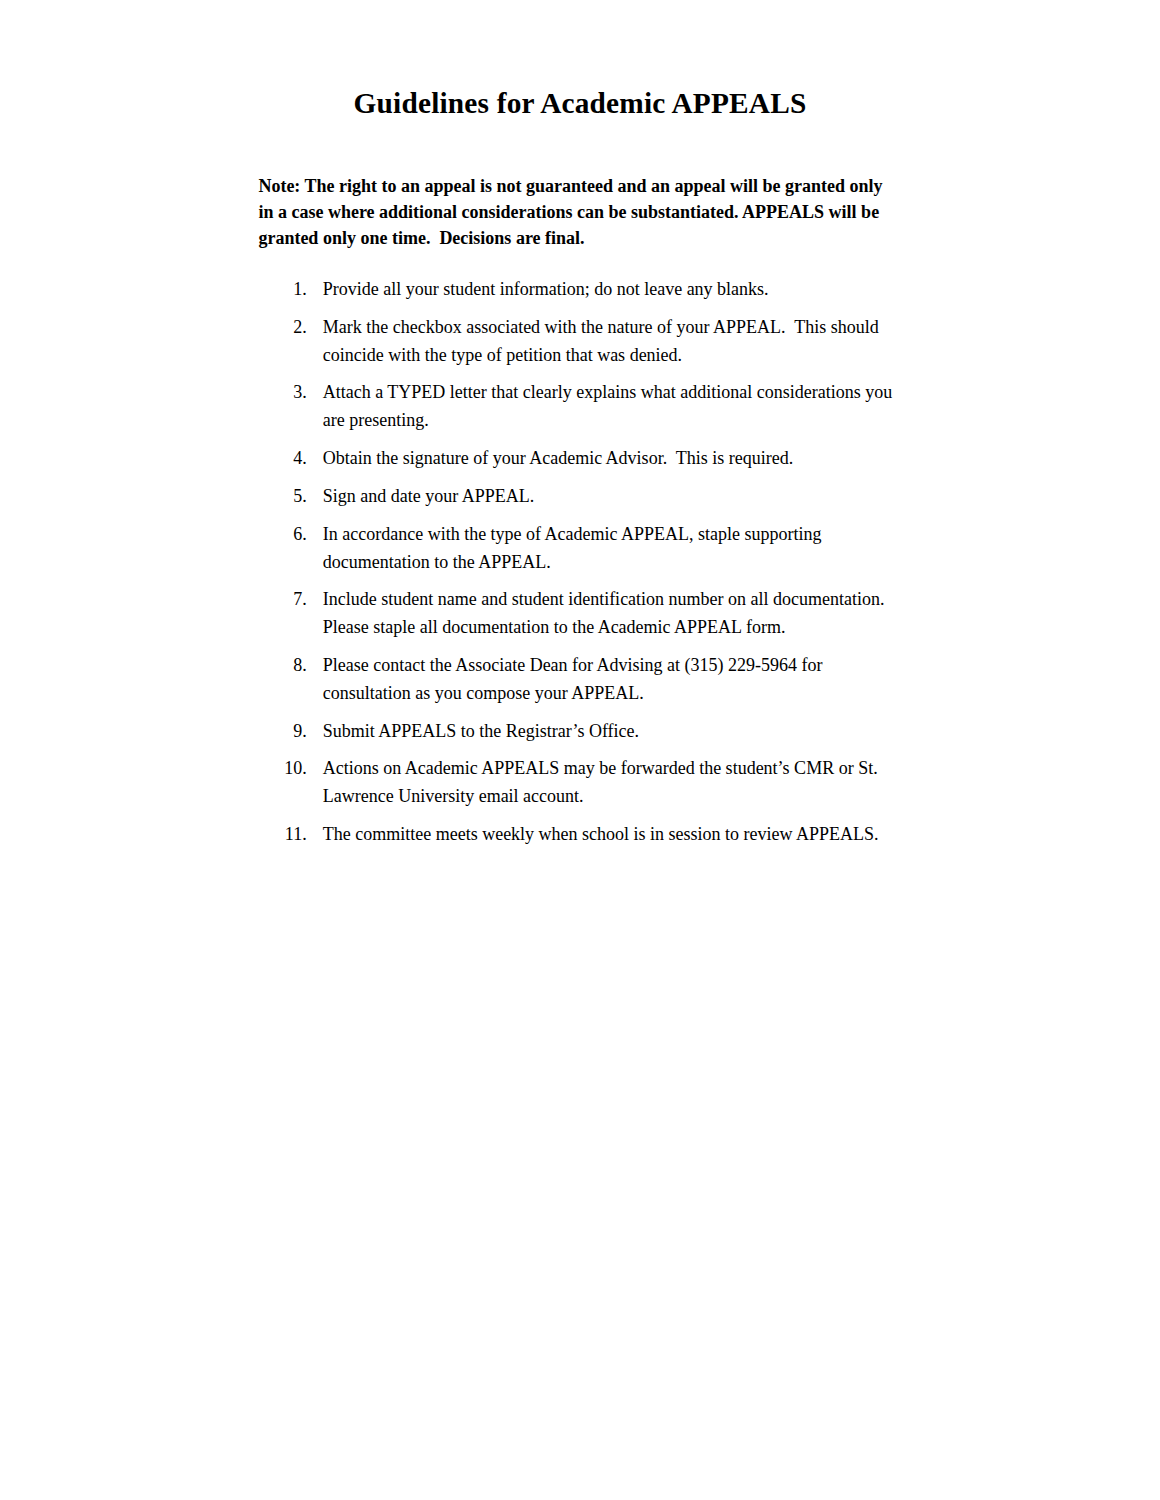Guidelines for Academic APPEALS
Note: The right to an appeal is not guaranteed and an appeal will be granted only in a case where additional considerations can be substantiated. APPEALS will be granted only one time. Decisions are final.
Provide all your student information; do not leave any blanks.
Mark the checkbox associated with the nature of your APPEAL. This should coincide with the type of petition that was denied.
Attach a TYPED letter that clearly explains what additional considerations you are presenting.
Obtain the signature of your Academic Advisor. This is required.
Sign and date your APPEAL.
In accordance with the type of Academic APPEAL, staple supporting documentation to the APPEAL.
Include student name and student identification number on all documentation. Please staple all documentation to the Academic APPEAL form.
Please contact the Associate Dean for Advising at (315) 229-5964 for consultation as you compose your APPEAL.
Submit APPEALS to the Registrar’s Office.
Actions on Academic APPEALS may be forwarded the student’s CMR or St. Lawrence University email account.
The committee meets weekly when school is in session to review APPEALS.